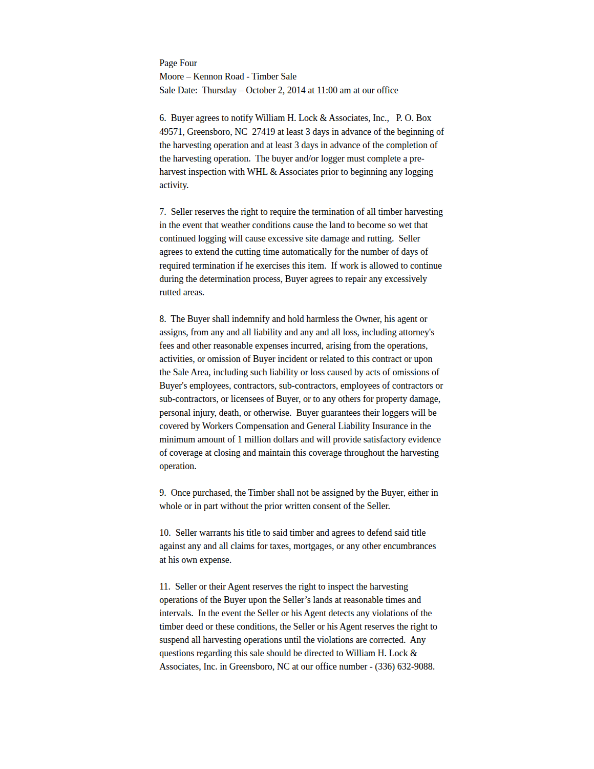Page Four
Moore – Kennon Road - Timber Sale
Sale Date: Thursday – October 2, 2014 at 11:00 am at our office
6. Buyer agrees to notify William H. Lock & Associates, Inc., P. O. Box 49571, Greensboro, NC 27419 at least 3 days in advance of the beginning of the harvesting operation and at least 3 days in advance of the completion of the harvesting operation. The buyer and/or logger must complete a pre-harvest inspection with WHL & Associates prior to beginning any logging activity.
7. Seller reserves the right to require the termination of all timber harvesting in the event that weather conditions cause the land to become so wet that continued logging will cause excessive site damage and rutting. Seller agrees to extend the cutting time automatically for the number of days of required termination if he exercises this item. If work is allowed to continue during the determination process, Buyer agrees to repair any excessively rutted areas.
8. The Buyer shall indemnify and hold harmless the Owner, his agent or assigns, from any and all liability and any and all loss, including attorney's fees and other reasonable expenses incurred, arising from the operations, activities, or omission of Buyer incident or related to this contract or upon the Sale Area, including such liability or loss caused by acts of omissions of Buyer's employees, contractors, sub-contractors, employees of contractors or sub-contractors, or licensees of Buyer, or to any others for property damage, personal injury, death, or otherwise. Buyer guarantees their loggers will be covered by Workers Compensation and General Liability Insurance in the minimum amount of 1 million dollars and will provide satisfactory evidence of coverage at closing and maintain this coverage throughout the harvesting operation.
9. Once purchased, the Timber shall not be assigned by the Buyer, either in whole or in part without the prior written consent of the Seller.
10. Seller warrants his title to said timber and agrees to defend said title against any and all claims for taxes, mortgages, or any other encumbrances at his own expense.
11. Seller or their Agent reserves the right to inspect the harvesting operations of the Buyer upon the Seller’s lands at reasonable times and intervals. In the event the Seller or his Agent detects any violations of the timber deed or these conditions, the Seller or his Agent reserves the right to suspend all harvesting operations until the violations are corrected. Any questions regarding this sale should be directed to William H. Lock & Associates, Inc. in Greensboro, NC at our office number - (336) 632-9088.